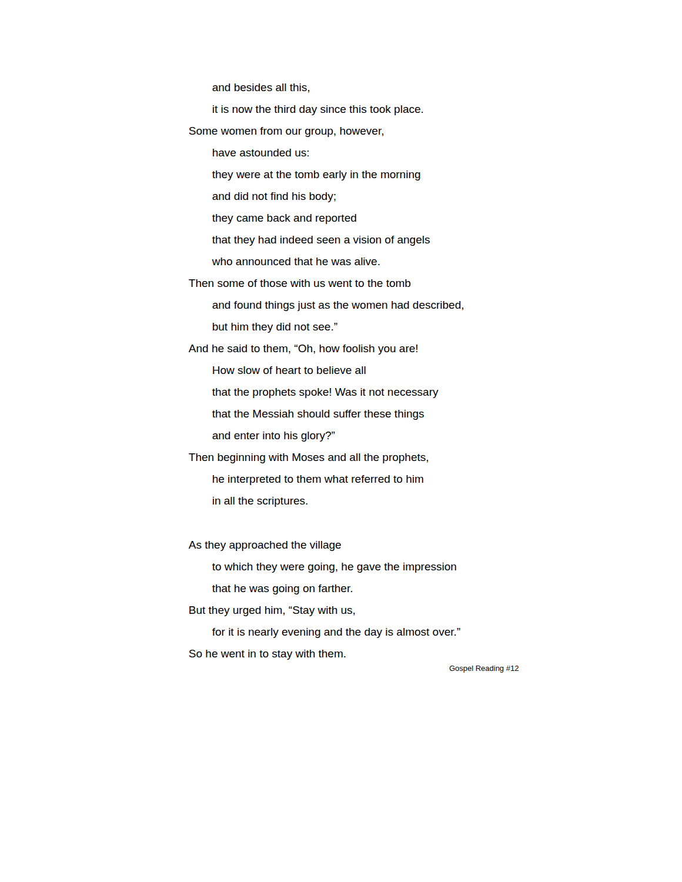and besides all this,
it is now the third day since this took place.
Some women from our group, however,
have astounded us:
they were at the tomb early in the morning
and did not find his body;
they came back and reported
that they had indeed seen a vision of angels
who announced that he was alive.
Then some of those with us went to the tomb
and found things just as the women had described,
but him they did not see.”
And he said to them, “Oh, how foolish you are!
How slow of heart to believe all
that the prophets spoke! Was it not necessary
that the Messiah should suffer these things
and enter into his glory?”
Then beginning with Moses and all the prophets,
he interpreted to them what referred to him
in all the scriptures.
As they approached the village
to which they were going, he gave the impression
that he was going on farther.
But they urged him, “Stay with us,
for it is nearly evening and the day is almost over.”
So he went in to stay with them.
Gospel Reading #12